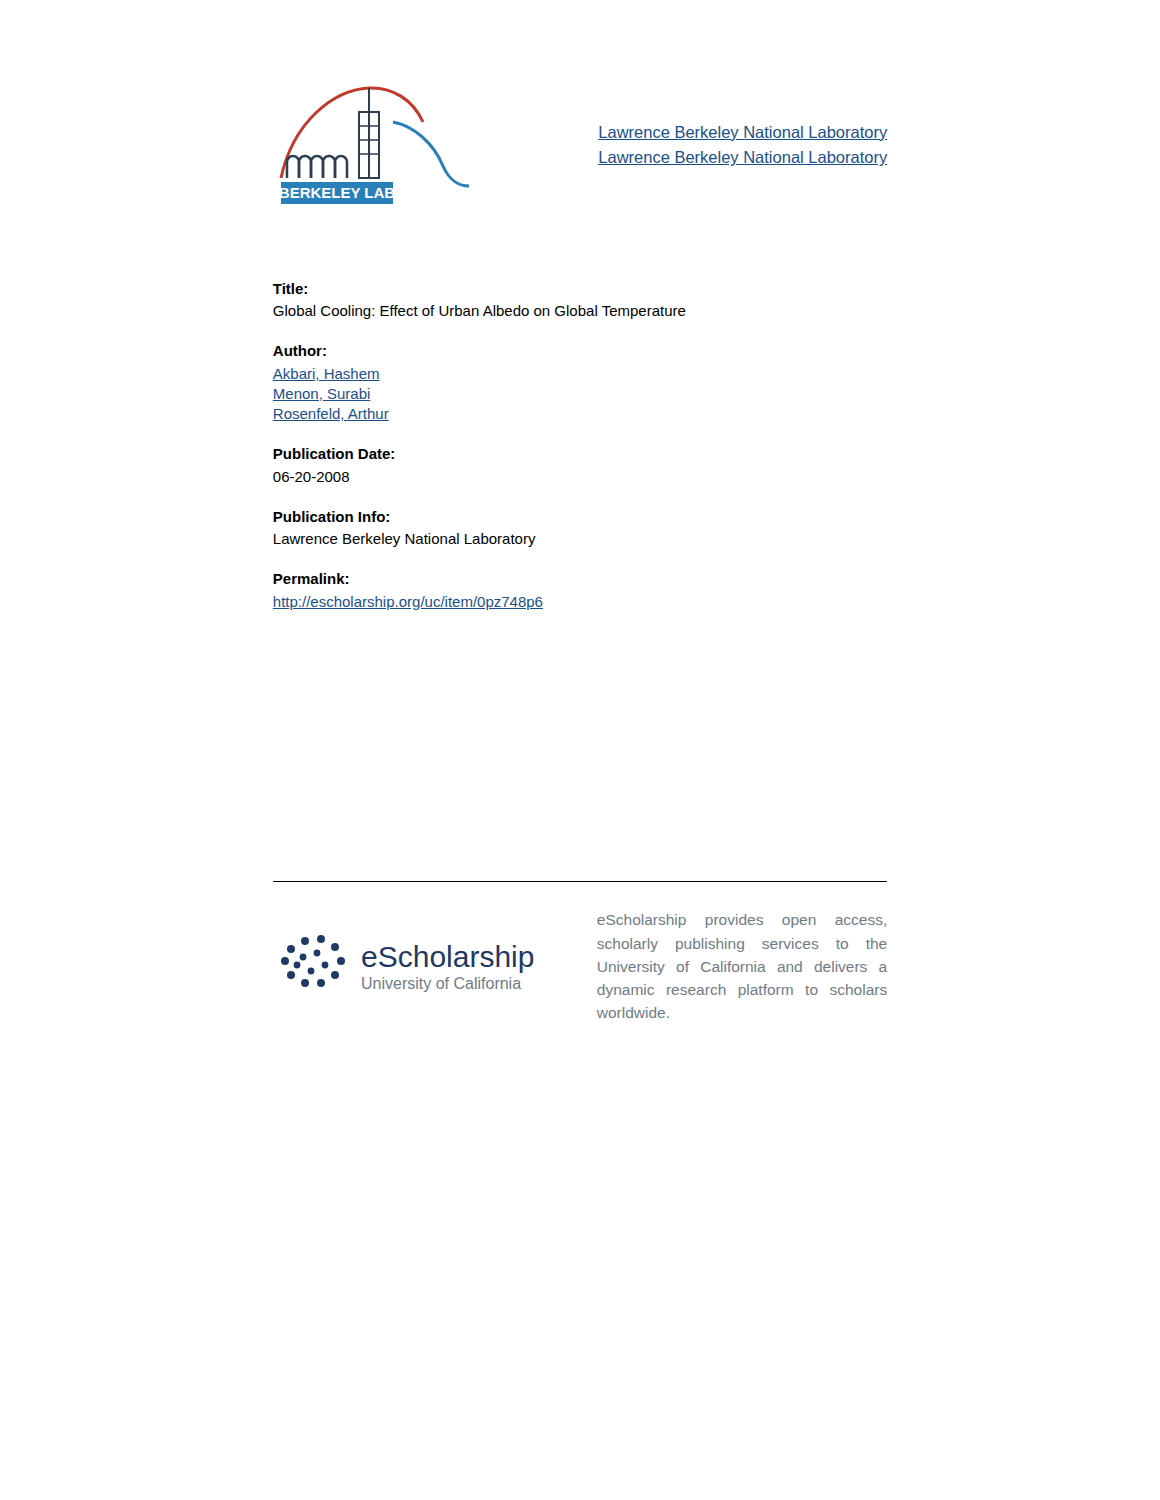BERKELEY LAB
Lawrence Berkeley National Laboratory
Lawrence Berkeley National Laboratory
Title:
Global Cooling: Effect of Urban Albedo on Global Temperature
Author:
Akbari, Hashem Menon, Surabi Rosenfeld, Arthur
Publication Date:
06-20-2008
Publication Info:
Lawrence Berkeley National Laboratory
Permalink:
http://escholarship.org/uc/item/0pz748p6
eScholarship University of California
eScholarship provides open access, scholarly publishing services to the University of California and delivers a dynamic research platform to scholars worldwide.